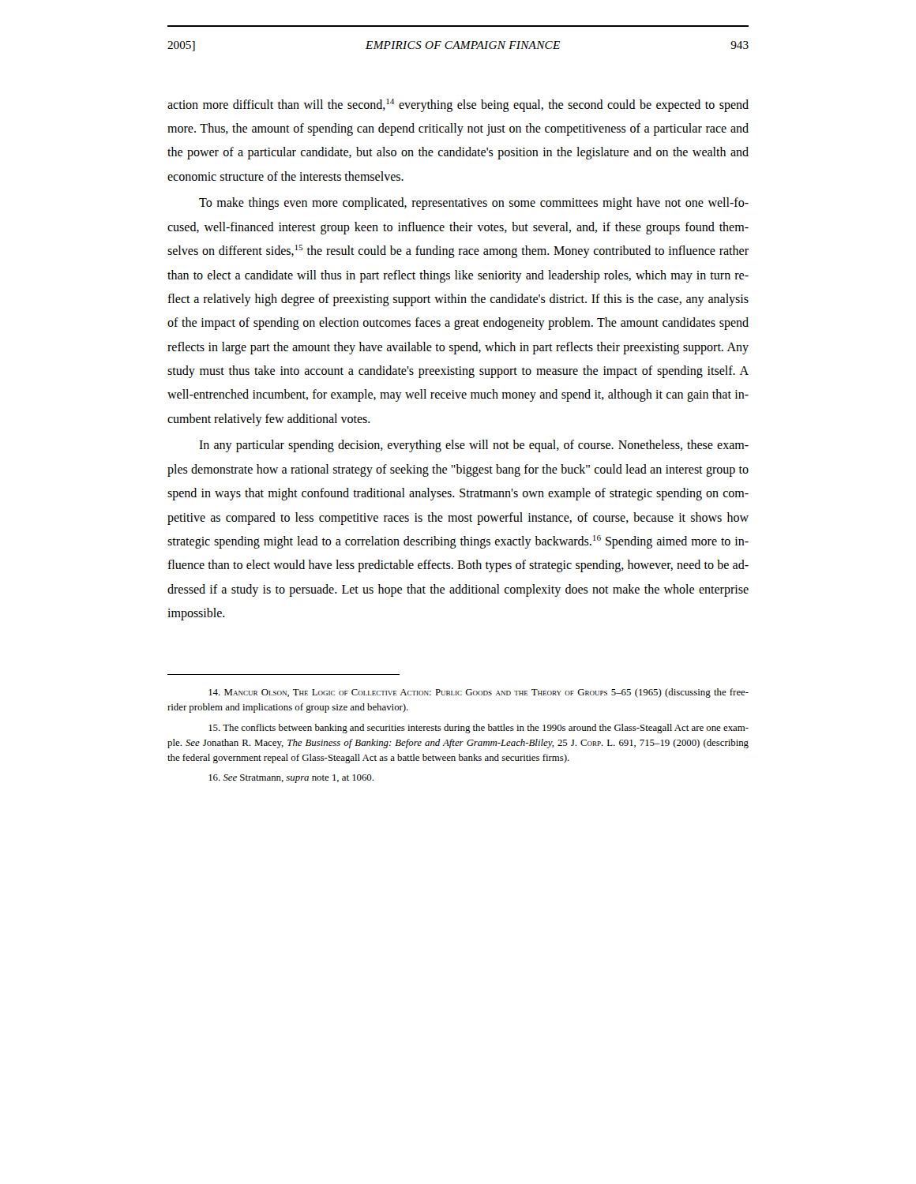2005] Empirics of Campaign Finance 943
action more difficult than will the second,14 everything else being equal, the second could be expected to spend more. Thus, the amount of spending can depend critically not just on the competitiveness of a particular race and the power of a particular candidate, but also on the candidate's position in the legislature and on the wealth and economic structure of the interests themselves.
To make things even more complicated, representatives on some committees might have not one well-focused, well-financed interest group keen to influence their votes, but several, and, if these groups found themselves on different sides,15 the result could be a funding race among them. Money contributed to influence rather than to elect a candidate will thus in part reflect things like seniority and leadership roles, which may in turn reflect a relatively high degree of preexisting support within the candidate's district. If this is the case, any analysis of the impact of spending on election outcomes faces a great endogeneity problem. The amount candidates spend reflects in large part the amount they have available to spend, which in part reflects their preexisting support. Any study must thus take into account a candidate's preexisting support to measure the impact of spending itself. A well-entrenched incumbent, for example, may well receive much money and spend it, although it can gain that incumbent relatively few additional votes.
In any particular spending decision, everything else will not be equal, of course. Nonetheless, these examples demonstrate how a rational strategy of seeking the "biggest bang for the buck" could lead an interest group to spend in ways that might confound traditional analyses. Stratmann's own example of strategic spending on competitive as compared to less competitive races is the most powerful instance, of course, because it shows how strategic spending might lead to a correlation describing things exactly backwards.16 Spending aimed more to influence than to elect would have less predictable effects. Both types of strategic spending, however, need to be addressed if a study is to persuade. Let us hope that the additional complexity does not make the whole enterprise impossible.
14. Mancur Olson, The Logic of Collective Action: Public Goods and the Theory of Groups 5–65 (1965) (discussing the free-rider problem and implications of group size and behavior).
15. The conflicts between banking and securities interests during the battles in the 1990s around the Glass-Steagall Act are one example. See Jonathan R. Macey, The Business of Banking: Before and After Gramm-Leach-Bliley, 25 J. Corp. L. 691, 715–19 (2000) (describing the federal government repeal of Glass-Steagall Act as a battle between banks and securities firms).
16. See Stratmann, supra note 1, at 1060.